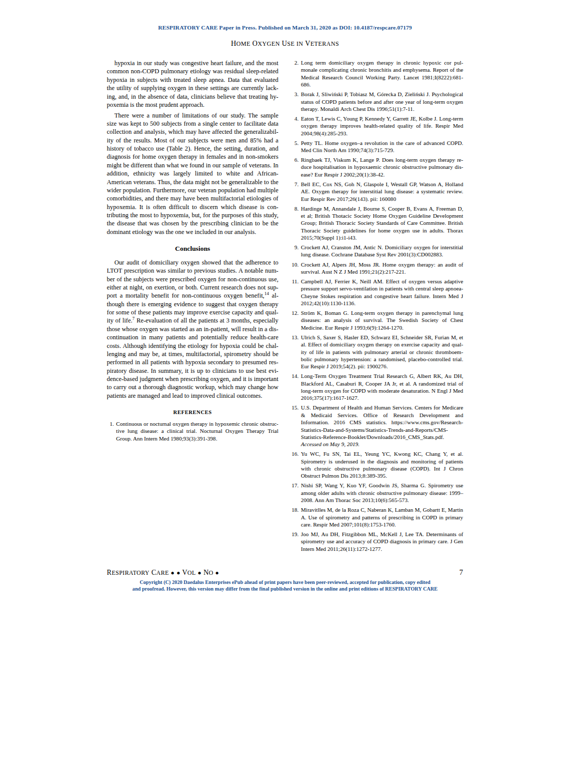RESPIRATORY CARE Paper in Press. Published on March 31, 2020 as DOI: 10.4187/respcare.07179
HOME OXYGEN USE IN VETERANS
hypoxia in our study was congestive heart failure, and the most common non-COPD pulmonary etiology was residual sleep-related hypoxia in subjects with treated sleep apnea. Data that evaluated the utility of supplying oxygen in these settings are currently lacking, and, in the absence of data, clinicians believe that treating hypoxemia is the most prudent approach.
There were a number of limitations of our study. The sample size was kept to 500 subjects from a single center to facilitate data collection and analysis, which may have affected the generalizability of the results. Most of our subjects were men and 85% had a history of tobacco use (Table 2). Hence, the setting, duration, and diagnosis for home oxygen therapy in females and in non-smokers might be different than what we found in our sample of veterans. In addition, ethnicity was largely limited to white and African-American veterans. Thus, the data might not be generalizable to the wider population. Furthermore, our veteran population had multiple comorbidities, and there may have been multifactorial etiologies of hypoxemia. It is often difficult to discern which disease is contributing the most to hypoxemia, but, for the purposes of this study, the disease that was chosen by the prescribing clinician to be the dominant etiology was the one we included in our analysis.
Conclusions
Our audit of domiciliary oxygen showed that the adherence to LTOT prescription was similar to previous studies. A notable number of the subjects were prescribed oxygen for non-continuous use, either at night, on exertion, or both. Current research does not support a mortality benefit for non-continuous oxygen benefit,14 although there is emerging evidence to suggest that oxygen therapy for some of these patients may improve exercise capacity and quality of life.7 Re-evaluation of all the patients at 3 months, especially those whose oxygen was started as an in-patient, will result in a discontinuation in many patients and potentially reduce health-care costs. Although identifying the etiology for hypoxia could be challenging and may be, at times, multifactorial, spirometry should be performed in all patients with hypoxia secondary to presumed respiratory disease. In summary, it is up to clinicians to use best evidence-based judgment when prescribing oxygen, and it is important to carry out a thorough diagnostic workup, which may change how patients are managed and lead to improved clinical outcomes.
REFERENCES
Continuous or nocturnal oxygen therapy in hypoxemic chronic obstructive lung disease: a clinical trial. Nocturnal Oxygen Therapy Trial Group. Ann Intern Med 1980;93(3):391-398.
Long term domiciliary oxygen therapy in chronic hypoxic cor pulmonale complicating chronic bronchitis and emphysema. Report of the Medical Research Council Working Party. Lancet 1981;I(8222):681-686.
Borak J, Sliwiński P, Tobiasz M, Górecka D, Zieliński J. Psychological status of COPD patients before and after one year of long-term oxygen therapy. Monaldi Arch Chest Dis 1996;51(1):7-11.
Eaton T, Lewis C, Young P, Kennedy Y, Garrett JE, Kolbe J. Long-term oxygen therapy improves health-related quality of life. Respir Med 2004;98(4):285-293.
Petty TL. Home oxygen–a revolution in the care of advanced COPD. Med Clin North Am 1990;74(3):715-729.
Ringbaek TJ, Viskum K, Lange P. Does long-term oxygen therapy reduce hospitalisation in hypoxaemic chronic obstructive pulmonary disease? Eur Respir J 2002;20(1):38-42.
Bell EC, Cox NS, Goh N, Glaspole I, Westall GP, Watson A, Holland AE. Oxygen therapy for interstitial lung disease: a systematic review. Eur Respir Rev 2017;26(143). pii: 160080
Hardinge M, Annandale J, Bourne S, Cooper B, Evans A, Freeman D, et al; British Thotacic Society Home Oxygen Guideline Development Group; British Thoracic Society Standards of Care Committee. British Thoracic Society guidelines for home oxygen use in adults. Thorax 2015;70(Suppl 1):i1-i43.
Crockett AJ, Cranston JM, Antic N. Domiciliary oxygen for interstitial lung disease. Cochrane Database Syst Rev 2001(3):CD002883.
Crockett AJ, Alpers JH, Moss JR. Home oxygen therapy: an audit of survival. Aust N Z J Med 1991;21(2):217-221.
Campbell AJ, Ferrier K, Neill AM. Effect of oxygen versus adaptive pressure support servo-ventilation in patients with central sleep apnoea-Cheyne Stokes respiration and congestive heart failure. Intern Med J 2012;42(10):1130-1136.
Ström K, Boman G. Long-term oxygen therapy in parenchymal lung diseases: an analysis of survival. The Swedish Society of Chest Medicine. Eur Respir J 1993;6(9):1264-1270.
Ulrich S, Saxer S, Hasler ED, Schwarz EI, Schneider SR, Furian M, et al. Effect of domiciliary oxygen therapy on exercise capacity and quality of life in patients with pulmonary arterial or chronic thromboembolic pulmonary hypertension: a randomised, placebo-controlled trial. Eur Respir J 2019;54(2). pii: 1900276.
Long-Term Oxygen Treatment Trial Research G, Albert RK, Au DH, Blackford AL, Casaburi R, Cooper JA Jr, et al. A randomized trial of long-term oxygen for COPD with moderate desaturation. N Engl J Med 2016;375(17):1617-1627.
U.S. Department of Health and Human Services. Centers for Medicare & Medicaid Services. Office of Research Development and Information. 2016 CMS statistics. https://www.cms.gov/Research-Statistics-Data-and-Systems/Statistics-Trends-and-Reports/CMS-Statistics-Reference-Booklet/Downloads/2016_CMS_Stats.pdf. Accessed on May 9, 2019.
Yu WC, Fu SN, Tai EL, Yeung YC, Kwong KC, Chang Y, et al. Spirometry is underused in the diagnosis and monitoring of patients with chronic obstructive pulmonary disease (COPD). Int J Chron Obstruct Pulmon Dis 2013;8:389-395.
Nishi SP, Wang Y, Kuo YF, Goodwin JS, Sharma G. Spirometry use among older adults with chronic obstructive pulmonary disease: 1999–2008. Ann Am Thorac Soc 2013;10(6):565-573.
Miravitlles M, de la Roza C, Naberan K, Lamban M, Gobartt E, Martin A. Use of spirometry and patterns of prescribing in COPD in primary care. Respir Med 2007;101(8):1753-1760.
Joo MJ, Au DH, Fitzgibbon ML, McKell J, Lee TA. Determinants of spirometry use and accuracy of COPD diagnosis in primary care. J Gen Intern Med 2011;26(11):1272-1277.
RESPIRATORY CARE ● ● VOL ● NO ● 7
Copyright (C) 2020 Daedalus Enterprises ePub ahead of print papers have been peer-reviewed, accepted for publication, copy edited
and proofread. However, this version may differ from the final published version in the online and print editions of RESPIRATORY CARE